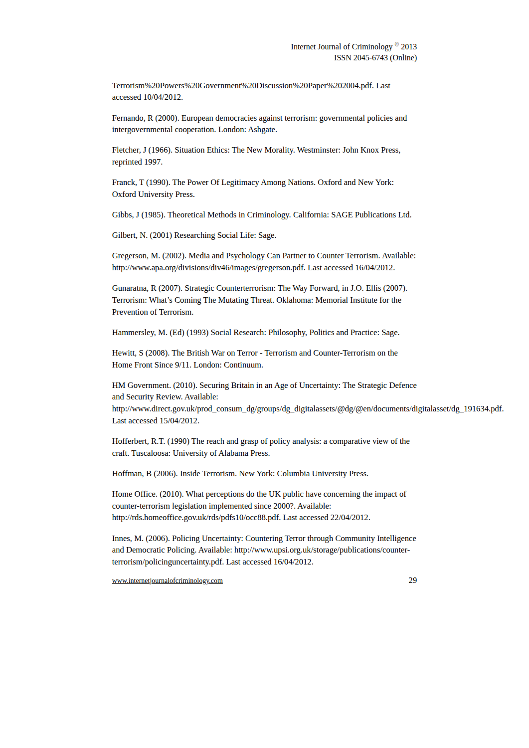Internet Journal of Criminology © 2013
ISSN 2045-6743 (Online)
Terrorism%20Powers%20Government%20Discussion%20Paper%202004.pdf. Last accessed 10/04/2012.
Fernando, R (2000). European democracies against terrorism: governmental policies and intergovernmental cooperation. London: Ashgate.
Fletcher, J (1966). Situation Ethics: The New Morality. Westminster: John Knox Press, reprinted 1997.
Franck, T (1990). The Power Of Legitimacy Among Nations. Oxford and New York: Oxford University Press.
Gibbs, J (1985). Theoretical Methods in Criminology. California: SAGE Publications Ltd.
Gilbert, N. (2001) Researching Social Life: Sage.
Gregerson, M. (2002). Media and Psychology Can Partner to Counter Terrorism. Available: http://www.apa.org/divisions/div46/images/gregerson.pdf. Last accessed 16/04/2012.
Gunaratna, R (2007). Strategic Counterterrorism: The Way Forward, in J.O. Ellis (2007). Terrorism: What’s Coming The Mutating Threat. Oklahoma: Memorial Institute for the Prevention of Terrorism.
Hammersley, M. (Ed) (1993) Social Research: Philosophy, Politics and Practice: Sage.
Hewitt, S (2008). The British War on Terror - Terrorism and Counter-Terrorism on the Home Front Since 9/11. London: Continuum.
HM Government. (2010). Securing Britain in an Age of Uncertainty: The Strategic Defence and Security Review. Available: http://www.direct.gov.uk/prod_consum_dg/groups/dg_digitalassets/@dg/@en/documents/digitalasset/dg_191634.pdf. Last accessed 15/04/2012.
Hofferbert, R.T. (1990) The reach and grasp of policy analysis: a comparative view of the craft. Tuscaloosa: University of Alabama Press.
Hoffman, B (2006). Inside Terrorism. New York: Columbia University Press.
Home Office. (2010). What perceptions do the UK public have concerning the impact of counter-terrorism legislation implemented since 2000?. Available: http://rds.homeoffice.gov.uk/rds/pdfs10/occ88.pdf. Last accessed 22/04/2012.
Innes, M. (2006). Policing Uncertainty: Countering Terror through Community Intelligence and Democratic Policing. Available: http://www.upsi.org.uk/storage/publications/counter-terrorism/policinguncertainty.pdf. Last accessed 16/04/2012.
www.internetjournalofcriminology.com 29